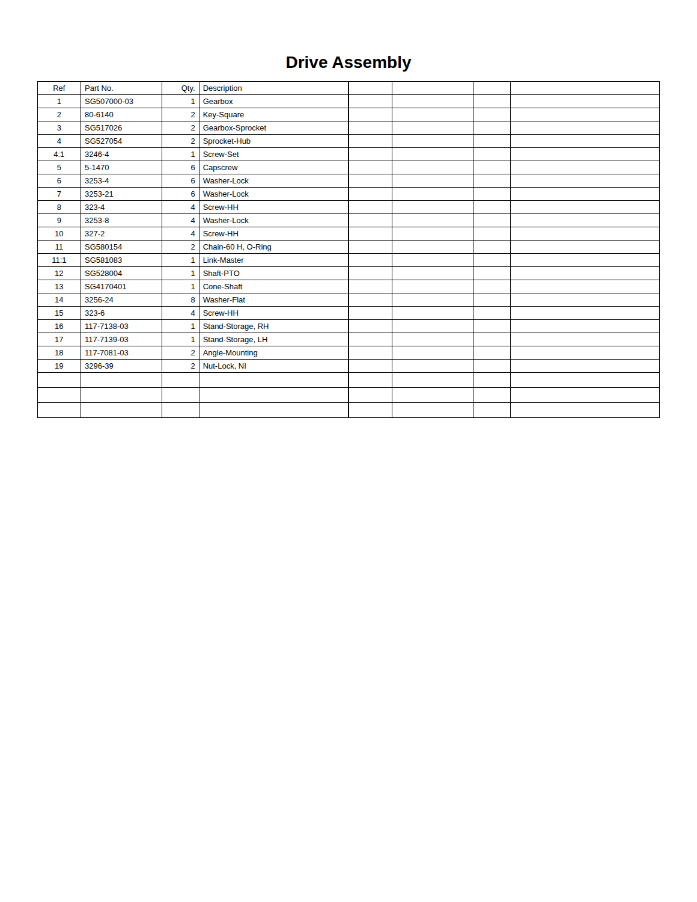Drive Assembly
| Ref | Part No. | Qty. | Description |
| --- | --- | --- | --- |
| 1 | SG507000-03 | 1 | Gearbox |
| 2 | 80-6140 | 2 | Key-Square |
| 3 | SG517026 | 2 | Gearbox-Sprocket |
| 4 | SG527054 | 2 | Sprocket-Hub |
| 4:1 | 3246-4 | 1 | Screw-Set |
| 5 | 5-1470 | 6 | Capscrew |
| 6 | 3253-4 | 6 | Washer-Lock |
| 7 | 3253-21 | 6 | Washer-Lock |
| 8 | 323-4 | 4 | Screw-HH |
| 9 | 3253-8 | 4 | Washer-Lock |
| 10 | 327-2 | 4 | Screw-HH |
| 11 | SG580154 | 2 | Chain-60 H, O-Ring |
| 11:1 | SG581083 | 1 | Link-Master |
| 12 | SG528004 | 1 | Shaft-PTO |
| 13 | SG4170401 | 1 | Cone-Shaft |
| 14 | 3256-24 | 8 | Washer-Flat |
| 15 | 323-6 | 4 | Screw-HH |
| 16 | 117-7138-03 | 1 | Stand-Storage, RH |
| 17 | 117-7139-03 | 1 | Stand-Storage, LH |
| 18 | 117-7081-03 | 2 | Angle-Mounting |
| 19 | 3296-39 | 2 | Nut-Lock, NI |